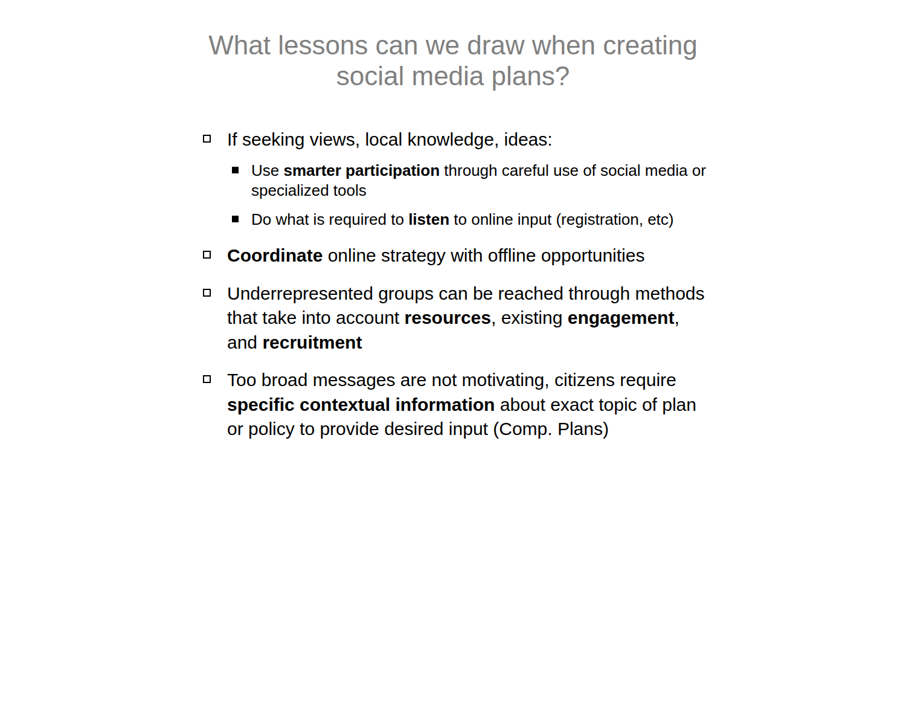What lessons can we draw when creating social media plans?
If seeking views, local knowledge, ideas:
Use smarter participation through careful use of social media or specialized tools
Do what is required to listen to online input (registration, etc)
Coordinate online strategy with offline opportunities
Underrepresented groups can be reached through methods that take into account resources, existing engagement, and recruitment
Too broad messages are not motivating, citizens require specific contextual information about exact topic of plan or policy to provide desired input (Comp. Plans)